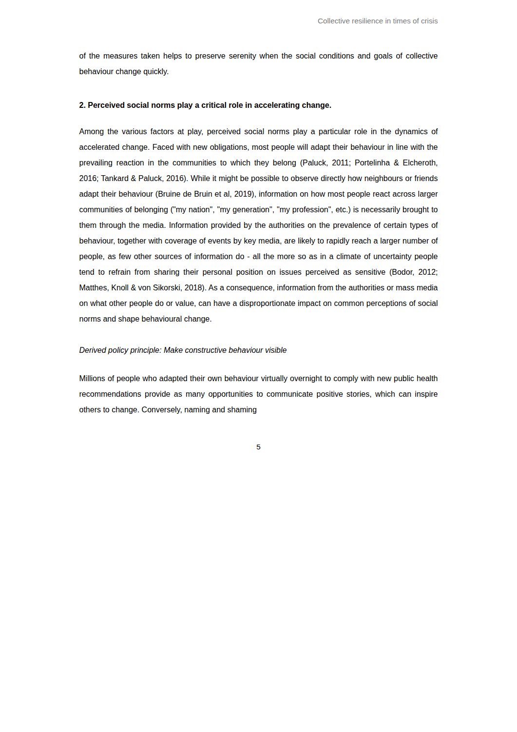Collective resilience in times of crisis
of the measures taken helps to preserve serenity when the social conditions and goals of collective behaviour change quickly.
2. Perceived social norms play a critical role in accelerating change.
Among the various factors at play, perceived social norms play a particular role in the dynamics of accelerated change. Faced with new obligations, most people will adapt their behaviour in line with the prevailing reaction in the communities to which they belong (Paluck, 2011; Portelinha & Elcheroth, 2016; Tankard & Paluck, 2016). While it might be possible to observe directly how neighbours or friends adapt their behaviour (Bruine de Bruin et al, 2019), information on how most people react across larger communities of belonging ("my nation", "my generation", "my profession", etc.) is necessarily brought to them through the media. Information provided by the authorities on the prevalence of certain types of behaviour, together with coverage of events by key media, are likely to rapidly reach a larger number of people, as few other sources of information do - all the more so as in a climate of uncertainty people tend to refrain from sharing their personal position on issues perceived as sensitive (Bodor, 2012; Matthes, Knoll & von Sikorski, 2018). As a consequence, information from the authorities or mass media on what other people do or value, can have a disproportionate impact on common perceptions of social norms and shape behavioural change.
Derived policy principle: Make constructive behaviour visible
Millions of people who adapted their own behaviour virtually overnight to comply with new public health recommendations provide as many opportunities to communicate positive stories, which can inspire others to change. Conversely, naming and shaming
5